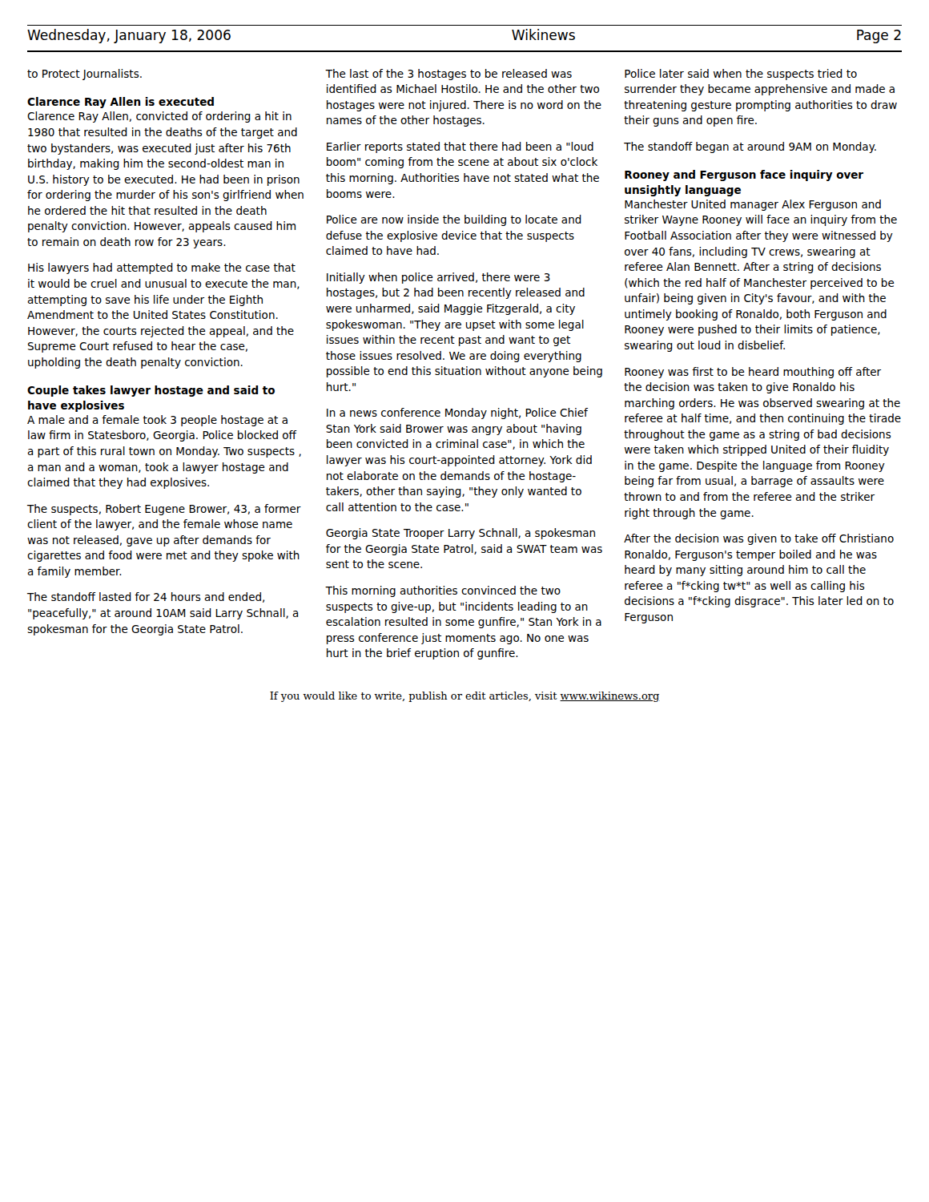Wednesday, January 18, 2006
Wikinews
Page 2
to Protect Journalists.
Clarence Ray Allen is executed
Clarence Ray Allen, convicted of ordering a hit in 1980 that resulted in the deaths of the target and two bystanders, was executed just after his 76th birthday, making him the second-oldest man in U.S. history to be executed. He had been in prison for ordering the murder of his son's girlfriend when he ordered the hit that resulted in the death penalty conviction. However, appeals caused him to remain on death row for 23 years.
His lawyers had attempted to make the case that it would be cruel and unusual to execute the man, attempting to save his life under the Eighth Amendment to the United States Constitution. However, the courts rejected the appeal, and the Supreme Court refused to hear the case, upholding the death penalty conviction.
Couple takes lawyer hostage and said to have explosives
A male and a female took 3 people hostage at a law firm in Statesboro, Georgia. Police blocked off a part of this rural town on Monday. Two suspects , a man and a woman, took a lawyer hostage and claimed that they had explosives.
The suspects, Robert Eugene Brower, 43, a former client of the lawyer, and the female whose name was not released, gave up after demands for cigarettes and food were met and they spoke with a family member.
The standoff lasted for 24 hours and ended, "peacefully," at around 10AM said Larry Schnall, a spokesman for the Georgia State Patrol.
The last of the 3 hostages to be released was identified as Michael Hostilo. He and the other two hostages were not injured. There is no word on the names of the other hostages.
Earlier reports stated that there had been a "loud boom" coming from the scene at about six o'clock this morning. Authorities have not stated what the booms were.
Police are now inside the building to locate and defuse the explosive device that the suspects claimed to have had.
Initially when police arrived, there were 3 hostages, but 2 had been recently released and were unharmed, said Maggie Fitzgerald, a city spokeswoman. "They are upset with some legal issues within the recent past and want to get those issues resolved. We are doing everything possible to end this situation without anyone being hurt."
In a news conference Monday night, Police Chief Stan York said Brower was angry about "having been convicted in a criminal case", in which the lawyer was his court-appointed attorney. York did not elaborate on the demands of the hostage-takers, other than saying, "they only wanted to call attention to the case."
Georgia State Trooper Larry Schnall, a spokesman for the Georgia State Patrol, said a SWAT team was sent to the scene.
This morning authorities convinced the two suspects to give-up, but "incidents leading to an escalation resulted in some gunfire," Stan York in a press conference just moments ago. No one was hurt in the brief eruption of gunfire.
Police later said when the suspects tried to surrender they became apprehensive and made a threatening gesture prompting authorities to draw their guns and open fire.
The standoff began at around 9AM on Monday.
Rooney and Ferguson face inquiry over unsightly language
Manchester United manager Alex Ferguson and striker Wayne Rooney will face an inquiry from the Football Association after they were witnessed by over 40 fans, including TV crews, swearing at referee Alan Bennett. After a string of decisions (which the red half of Manchester perceived to be unfair) being given in City's favour, and with the untimely booking of Ronaldo, both Ferguson and Rooney were pushed to their limits of patience, swearing out loud in disbelief.
Rooney was first to be heard mouthing off after the decision was taken to give Ronaldo his marching orders. He was observed swearing at the referee at half time, and then continuing the tirade throughout the game as a string of bad decisions were taken which stripped United of their fluidity in the game. Despite the language from Rooney being far from usual, a barrage of assaults were thrown to and from the referee and the striker right through the game.
After the decision was given to take off Christiano Ronaldo, Ferguson's temper boiled and he was heard by many sitting around him to call the referee a "f*cking tw*t" as well as calling his decisions a "f*cking disgrace". This later led on to Ferguson
If you would like to write, publish or edit articles, visit www.wikinews.org